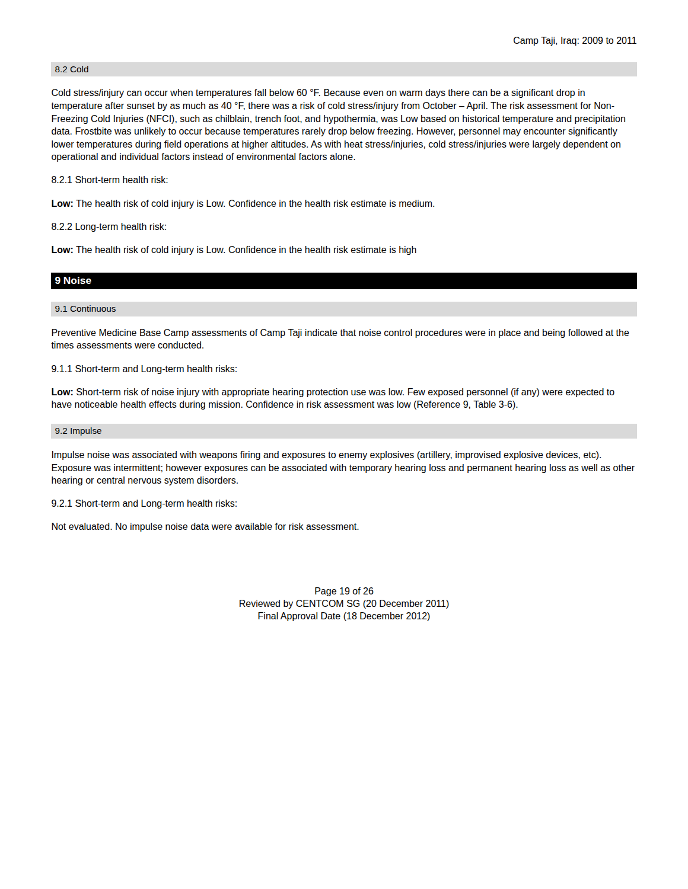Camp Taji, Iraq: 2009 to 2011
8.2 Cold
Cold stress/injury can occur when temperatures fall below 60 °F. Because even on warm days there can be a significant drop in temperature after sunset by as much as 40 °F, there was a risk of cold stress/injury from October – April. The risk assessment for Non-Freezing Cold Injuries (NFCI), such as chilblain, trench foot, and hypothermia, was Low based on historical temperature and precipitation data. Frostbite was unlikely to occur because temperatures rarely drop below freezing. However, personnel may encounter significantly lower temperatures during field operations at higher altitudes. As with heat stress/injuries, cold stress/injuries were largely dependent on operational and individual factors instead of environmental factors alone.
8.2.1 Short-term health risk:
Low: The health risk of cold injury is Low. Confidence in the health risk estimate is medium.
8.2.2 Long-term health risk:
Low: The health risk of cold injury is Low. Confidence in the health risk estimate is high
9 Noise
9.1 Continuous
Preventive Medicine Base Camp assessments of Camp Taji indicate that noise control procedures were in place and being followed at the times assessments were conducted.
9.1.1 Short-term and Long-term health risks:
Low: Short-term risk of noise injury with appropriate hearing protection use was low. Few exposed personnel (if any) were expected to have noticeable health effects during mission. Confidence in risk assessment was low (Reference 9, Table 3-6).
9.2 Impulse
Impulse noise was associated with weapons firing and exposures to enemy explosives (artillery, improvised explosive devices, etc). Exposure was intermittent; however exposures can be associated with temporary hearing loss and permanent hearing loss as well as other hearing or central nervous system disorders.
9.2.1 Short-term and Long-term health risks:
Not evaluated. No impulse noise data were available for risk assessment.
Page 19 of 26
Reviewed by CENTCOM SG (20 December 2011)
Final Approval Date (18 December 2012)